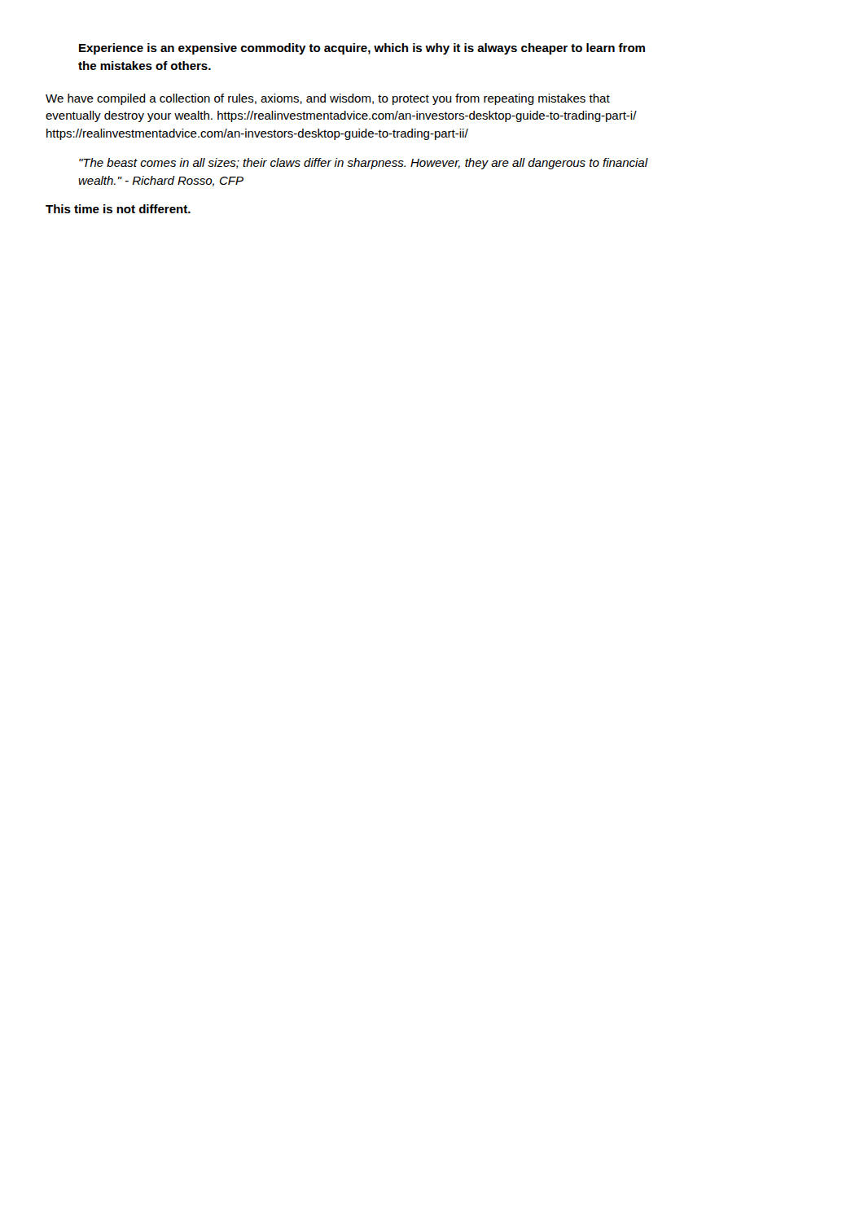Experience is an expensive commodity to acquire, which is why it is always cheaper to learn from the mistakes of others.
We have compiled a collection of rules, axioms, and wisdom, to protect you from repeating mistakes that eventually destroy your wealth. https://realinvestmentadvice.com/an-investors-desktop-guide-to-trading-part-i/ https://realinvestmentadvice.com/an-investors-desktop-guide-to-trading-part-ii/
"The beast comes in all sizes; their claws differ in sharpness. However, they are all dangerous to financial wealth." - Richard Rosso, CFP
This time is not different.